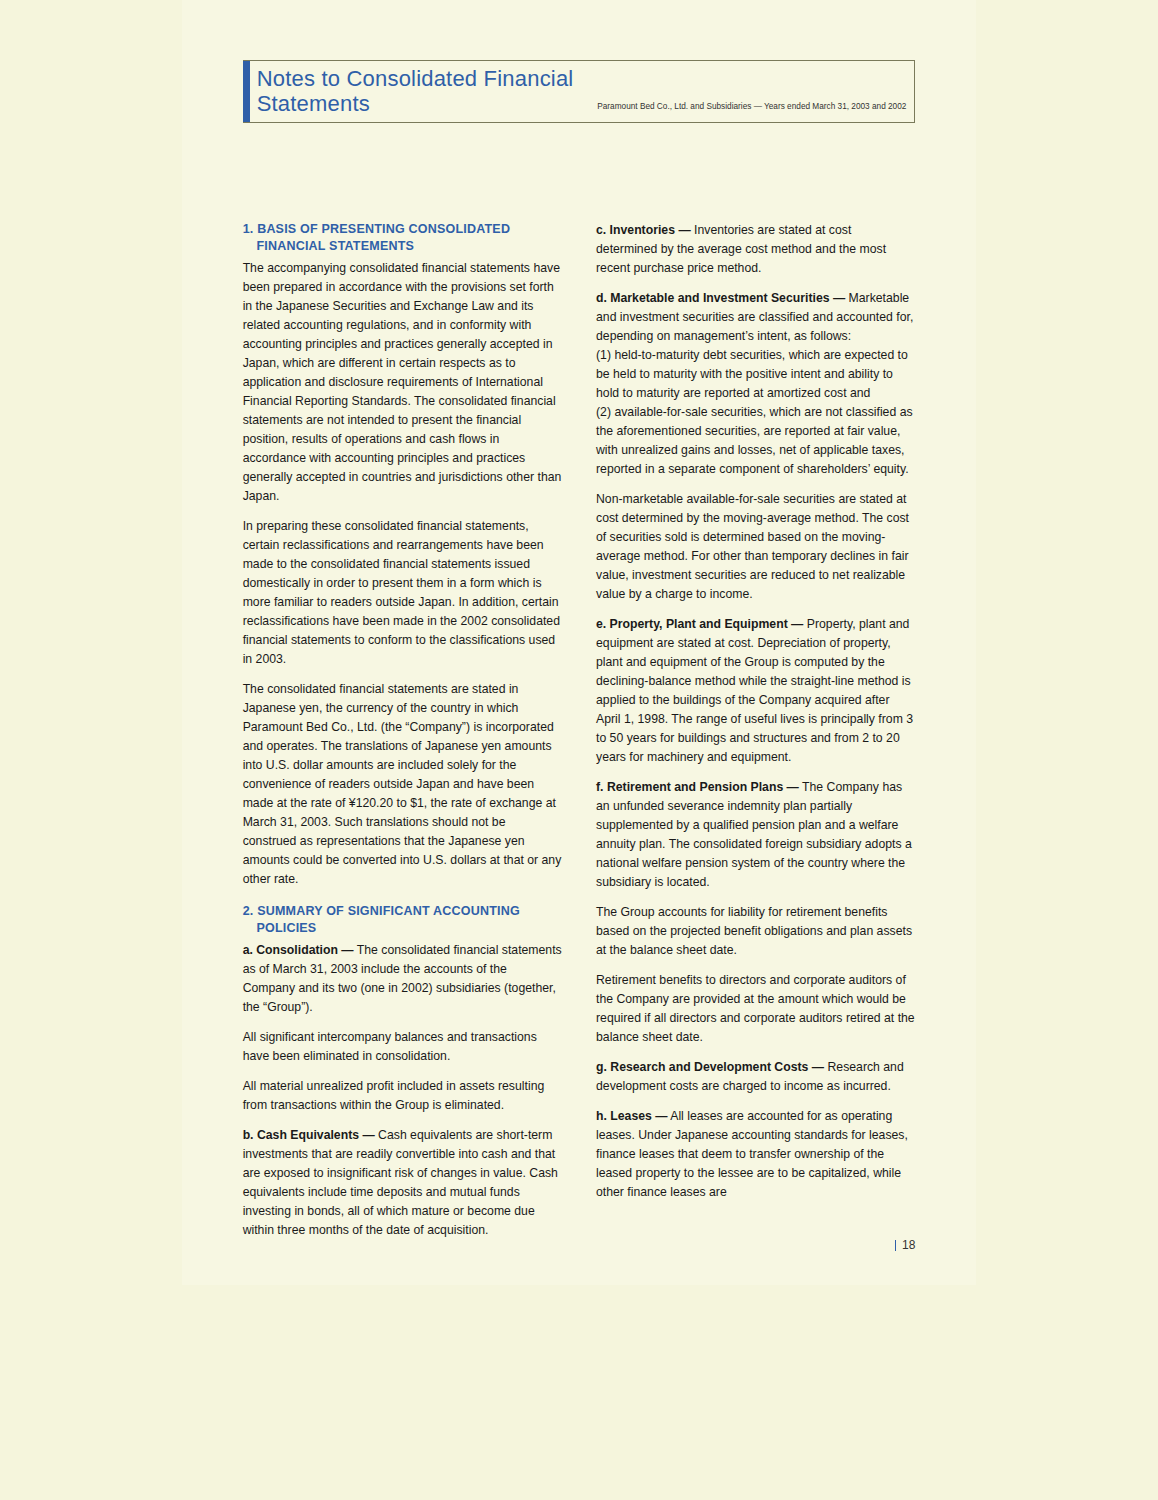Notes to Consolidated Financial Statements
Paramount Bed Co., Ltd. and Subsidiaries — Years ended March 31, 2003 and 2002
1. Basis of Presenting ConsolidatedFinancial Statements
The accompanying consolidated financial statements have been prepared in accordance with the provisions set forth in the Japanese Securities and Exchange Law and its related accounting regulations, and in conformity with accounting principles and practices generally accepted in Japan, which are different in certain respects as to application and disclosure requirements of International Financial Reporting Standards. The consolidated financial statements are not intended to present the financial position, results of operations and cash flows in accordance with accounting principles and practices generally accepted in countries and jurisdictions other than Japan.
In preparing these consolidated financial statements, certain reclassifications and rearrangements have been made to the consolidated financial statements issued domestically in order to present them in a form which is more familiar to readers outside Japan. In addition, certain reclassifications have been made in the 2002 consolidated financial statements to conform to the classifications used in 2003.
The consolidated financial statements are stated in Japanese yen, the currency of the country in which Paramount Bed Co., Ltd. (the “Company”) is incorporated and operates. The translations of Japanese yen amounts into U.S. dollar amounts are included solely for the convenience of readers outside Japan and have been made at the rate of ¥120.20 to $1, the rate of exchange at March 31, 2003. Such translations should not be construed as representations that the Japanese yen amounts could be converted into U.S. dollars at that or any other rate.
2. Summary of Significant AccountingPolicies
a. Consolidation — The consolidated financial statements as of March 31, 2003 include the accounts of the Company and its two (one in 2002) subsidiaries (together, the “Group”).
All significant intercompany balances and transactions have been eliminated in consolidation.
All material unrealized profit included in assets resulting from transactions within the Group is eliminated.
b. Cash Equivalents — Cash equivalents are short-term investments that are readily convertible into cash and that are exposed to insignificant risk of changes in value. Cash equivalents include time deposits and mutual funds investing in bonds, all of which mature or become due within three months of the date of acquisition.
c. Inventories — Inventories are stated at cost determined by the average cost method and the most recent purchase price method.
d. Marketable and Investment Securities — Marketable and investment securities are classified and accounted for, depending on management’s intent, as follows:
(1) held-to-maturity debt securities, which are expected to be held to maturity with the positive intent and ability to hold to maturity are reported at amortized cost and
(2) available-for-sale securities, which are not classified as the aforementioned securities, are reported at fair value, with unrealized gains and losses, net of applicable taxes, reported in a separate component of shareholders’ equity.
Non-marketable available-for-sale securities are stated at cost determined by the moving-average method. The cost of securities sold is determined based on the moving-average method. For other than temporary declines in fair value, investment securities are reduced to net realizable value by a charge to income.
e. Property, Plant and Equipment — Property, plant and equipment are stated at cost. Depreciation of property, plant and equipment of the Group is computed by the declining-balance method while the straight-line method is applied to the buildings of the Company acquired after April 1, 1998. The range of useful lives is principally from 3 to 50 years for buildings and structures and from 2 to 20 years for machinery and equipment.
f. Retirement and Pension Plans — The Company has an unfunded severance indemnity plan partially supplemented by a qualified pension plan and a welfare annuity plan. The consolidated foreign subsidiary adopts a national welfare pension system of the country where the subsidiary is located.
The Group accounts for liability for retirement benefits based on the projected benefit obligations and plan assets at the balance sheet date.
Retirement benefits to directors and corporate auditors of the Company are provided at the amount which would be required if all directors and corporate auditors retired at the balance sheet date.
g. Research and Development Costs — Research and development costs are charged to income as incurred.
h. Leases — All leases are accounted for as operating leases. Under Japanese accounting standards for leases, finance leases that deem to transfer ownership of the leased property to the lessee are to be capitalized, while other finance leases are
18